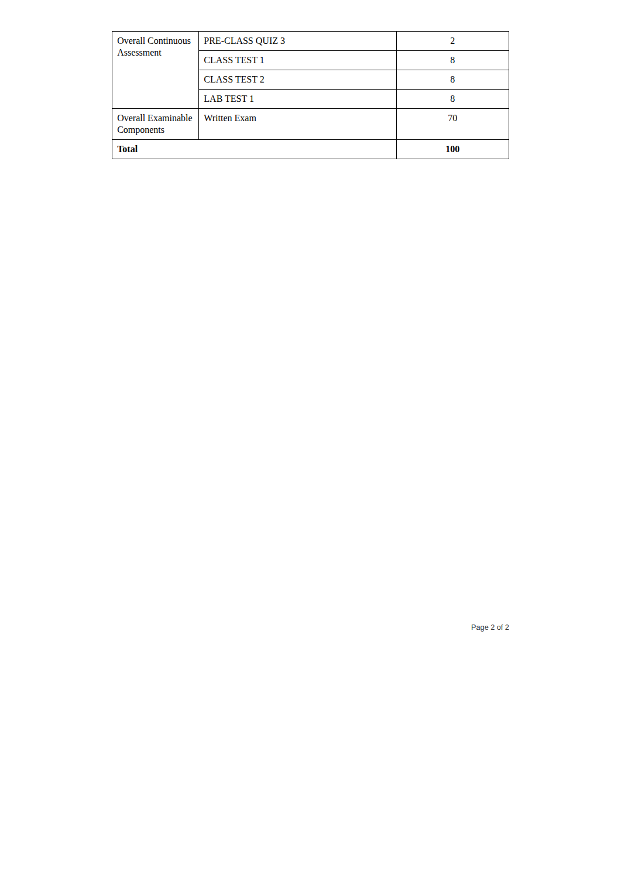| Overall Continuous Assessment | PRE-CLASS QUIZ 3 | 2 |
| CLASS TEST 1 | 8 |
| CLASS TEST 2 | 8 |
| LAB TEST 1 | 8 |
| Overall Examinable Components | Written Exam | 70 |
| Total | 100 |
Page 2 of 2